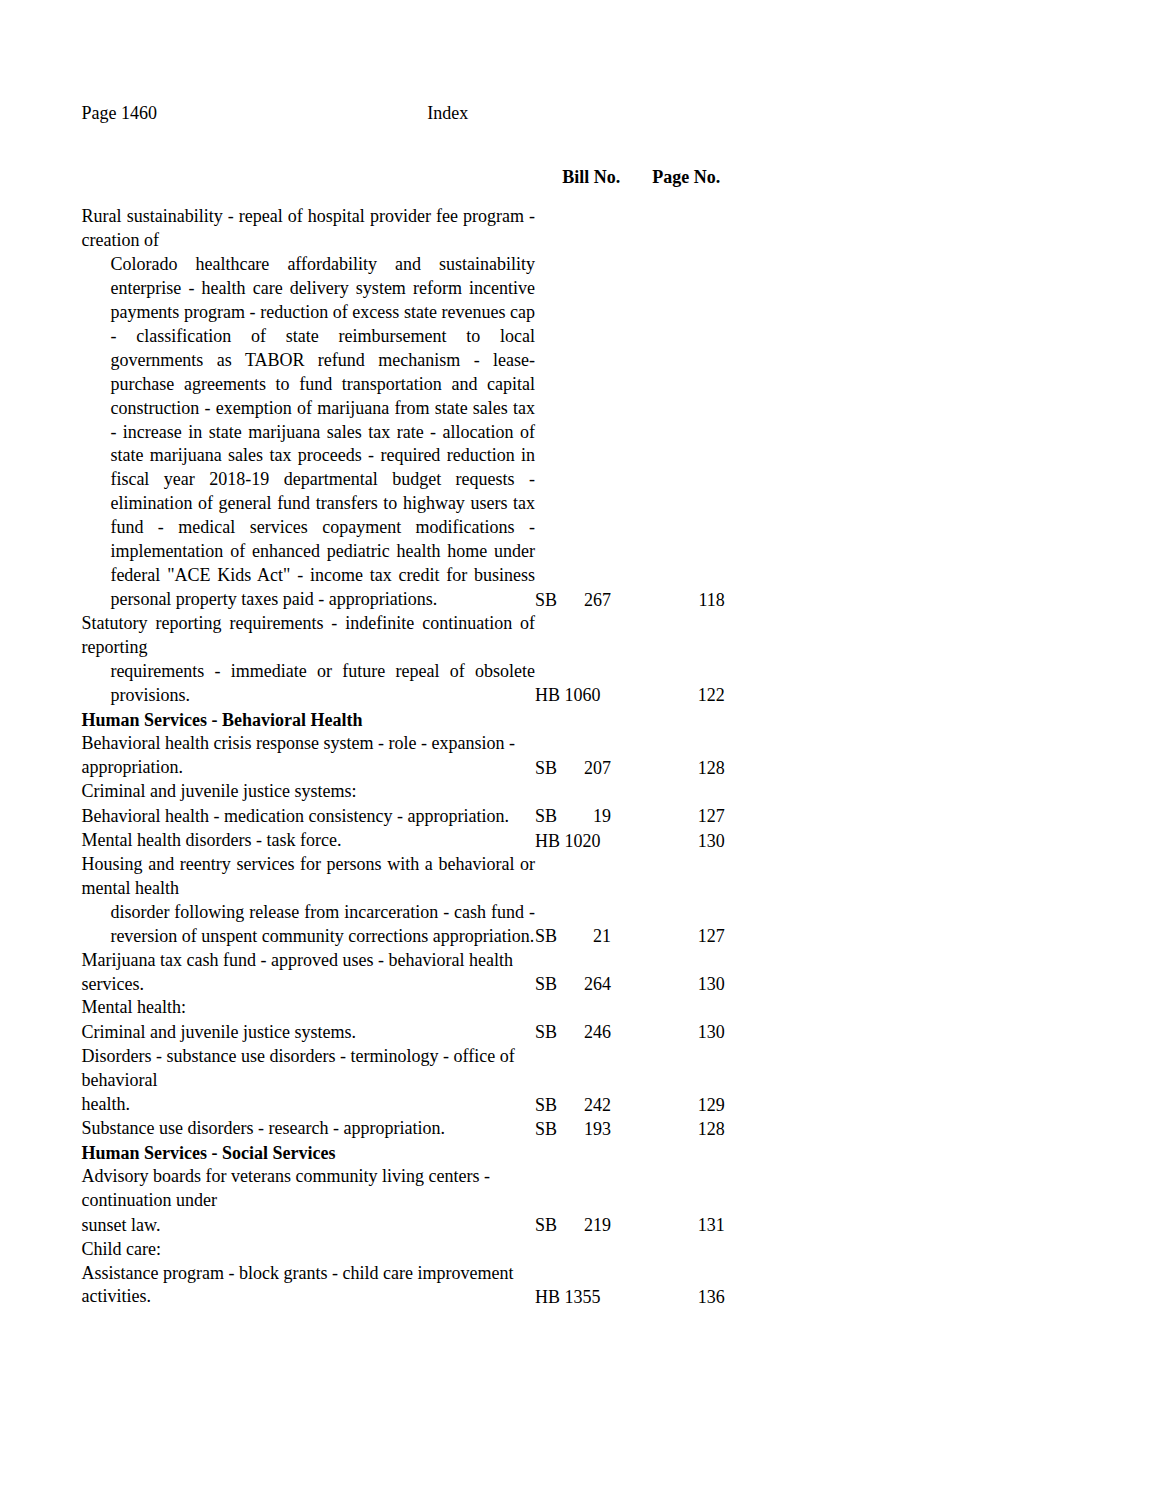Page 1460
Index
| | Bill No. | Page No. |
| --- | --- | --- |
| Rural sustainability - repeal of hospital provider fee program - creation of Colorado healthcare affordability and sustainability enterprise - health care delivery system reform incentive payments program - reduction of excess state revenues cap - classification of state reimbursement to local governments as TABOR refund mechanism - lease-purchase agreements to fund transportation and capital construction - exemption of marijuana from state sales tax - increase in state marijuana sales tax rate - allocation of state marijuana sales tax proceeds - required reduction in fiscal year 2018-19 departmental budget requests - elimination of general fund transfers to highway users tax fund - medical services copayment modifications - implementation of enhanced pediatric health home under federal "ACE Kids Act" - income tax credit for business personal property taxes paid - appropriations. | SB 267 | 118 |
| Statutory reporting requirements - indefinite continuation of reporting requirements - immediate or future repeal of obsolete provisions. | HB 1060 | 122 |
| Human Services - Behavioral Health | | |
| Behavioral health crisis response system - role - expansion - | | |
| appropriation. | SB 207 | 128 |
| Criminal and juvenile justice systems: | | |
| Behavioral health - medication consistency - appropriation. | SB 19 | 127 |
| Mental health disorders - task force. | HB 1020 | 130 |
| Housing and reentry services for persons with a behavioral or mental health disorder following release from incarceration - cash fund - reversion of unspent community corrections appropriation. | SB 21 | 127 |
| Marijuana tax cash fund - approved uses - behavioral health services. | SB 264 | 130 |
| Mental health: | | |
| Criminal and juvenile justice systems. | SB 246 | 130 |
| Disorders - substance use disorders - terminology - office of behavioral | | |
| health. | SB 242 | 129 |
| Substance use disorders - research - appropriation. | SB 193 | 128 |
| Human Services - Social Services | | |
| Advisory boards for veterans community living centers - continuation under | | |
| sunset law. | SB 219 | 131 |
| Child care: | | |
| Assistance program - block grants - child care improvement activities. | HB 1355 | 136 |